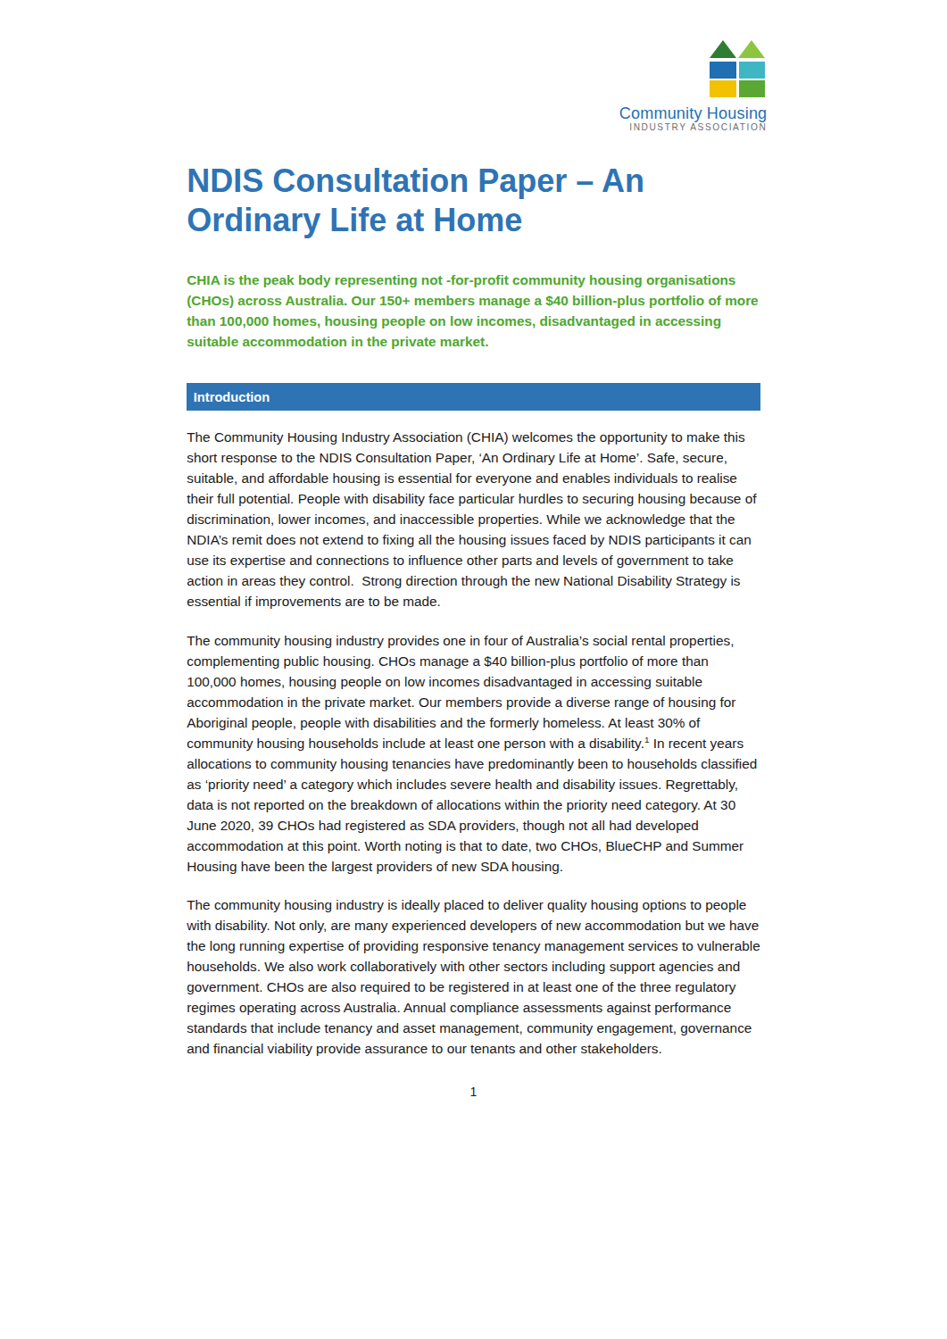Community Housing
INDUSTRY ASSOCIATION
NDIS Consultation Paper – An Ordinary Life at Home
CHIA is the peak body representing not -for-profit community housing organisations (CHOs) across Australia. Our 150+ members manage a $40 billion-plus portfolio of more than 100,000 homes, housing people on low incomes, disadvantaged in accessing suitable accommodation in the private market.
Introduction
The Community Housing Industry Association (CHIA) welcomes the opportunity to make this short response to the NDIS Consultation Paper, ‘An Ordinary Life at Home’. Safe, secure, suitable, and affordable housing is essential for everyone and enables individuals to realise their full potential. People with disability face particular hurdles to securing housing because of discrimination, lower incomes, and inaccessible properties. While we acknowledge that the NDIA’s remit does not extend to fixing all the housing issues faced by NDIS participants it can use its expertise and connections to influence other parts and levels of government to take action in areas they control. Strong direction through the new National Disability Strategy is essential if improvements are to be made.
The community housing industry provides one in four of Australia’s social rental properties, complementing public housing. CHOs manage a $40 billion-plus portfolio of more than 100,000 homes, housing people on low incomes disadvantaged in accessing suitable accommodation in the private market. Our members provide a diverse range of housing for Aboriginal people, people with disabilities and the formerly homeless. At least 30% of community housing households include at least one person with a disability.1 In recent years allocations to community housing tenancies have predominantly been to households classified as ‘priority need’ a category which includes severe health and disability issues. Regrettably, data is not reported on the breakdown of allocations within the priority need category. At 30 June 2020, 39 CHOs had registered as SDA providers, though not all had developed accommodation at this point. Worth noting is that to date, two CHOs, BlueCHP and Summer Housing have been the largest providers of new SDA housing.
The community housing industry is ideally placed to deliver quality housing options to people with disability. Not only, are many experienced developers of new accommodation but we have the long running expertise of providing responsive tenancy management services to vulnerable households. We also work collaboratively with other sectors including support agencies and government. CHOs are also required to be registered in at least one of the three regulatory regimes operating across Australia. Annual compliance assessments against performance standards that include tenancy and asset management, community engagement, governance and financial viability provide assurance to our tenants and other stakeholders.
1